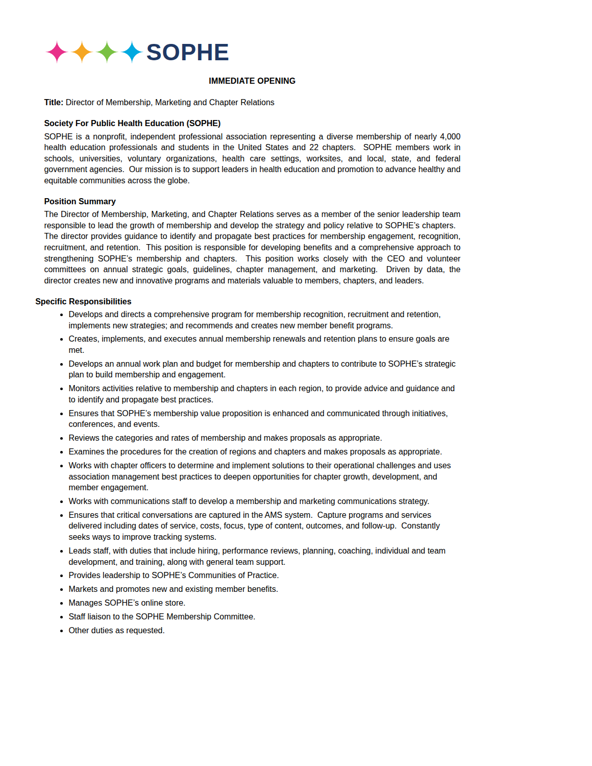✦✦✦✦ SOPHE
IMMEDIATE OPENING
Title: Director of Membership, Marketing and Chapter Relations
Society For Public Health Education (SOPHE)
SOPHE is a nonprofit, independent professional association representing a diverse membership of nearly 4,000 health education professionals and students in the United States and 22 chapters. SOPHE members work in schools, universities, voluntary organizations, health care settings, worksites, and local, state, and federal government agencies. Our mission is to support leaders in health education and promotion to advance healthy and equitable communities across the globe.
Position Summary
The Director of Membership, Marketing, and Chapter Relations serves as a member of the senior leadership team responsible to lead the growth of membership and develop the strategy and policy relative to SOPHE’s chapters. The director provides guidance to identify and propagate best practices for membership engagement, recognition, recruitment, and retention. This position is responsible for developing benefits and a comprehensive approach to strengthening SOPHE’s membership and chapters. This position works closely with the CEO and volunteer committees on annual strategic goals, guidelines, chapter management, and marketing. Driven by data, the director creates new and innovative programs and materials valuable to members, chapters, and leaders.
Specific Responsibilities
Develops and directs a comprehensive program for membership recognition, recruitment and retention, implements new strategies; and recommends and creates new member benefit programs.
Creates, implements, and executes annual membership renewals and retention plans to ensure goals are met.
Develops an annual work plan and budget for membership and chapters to contribute to SOPHE’s strategic plan to build membership and engagement.
Monitors activities relative to membership and chapters in each region, to provide advice and guidance and to identify and propagate best practices.
Ensures that SOPHE’s membership value proposition is enhanced and communicated through initiatives, conferences, and events.
Reviews the categories and rates of membership and makes proposals as appropriate.
Examines the procedures for the creation of regions and chapters and makes proposals as appropriate.
Works with chapter officers to determine and implement solutions to their operational challenges and uses association management best practices to deepen opportunities for chapter growth, development, and member engagement.
Works with communications staff to develop a membership and marketing communications strategy.
Ensures that critical conversations are captured in the AMS system. Capture programs and services delivered including dates of service, costs, focus, type of content, outcomes, and follow-up. Constantly seeks ways to improve tracking systems.
Leads staff, with duties that include hiring, performance reviews, planning, coaching, individual and team development, and training, along with general team support.
Provides leadership to SOPHE’s Communities of Practice.
Markets and promotes new and existing member benefits.
Manages SOPHE’s online store.
Staff liaison to the SOPHE Membership Committee.
Other duties as requested.